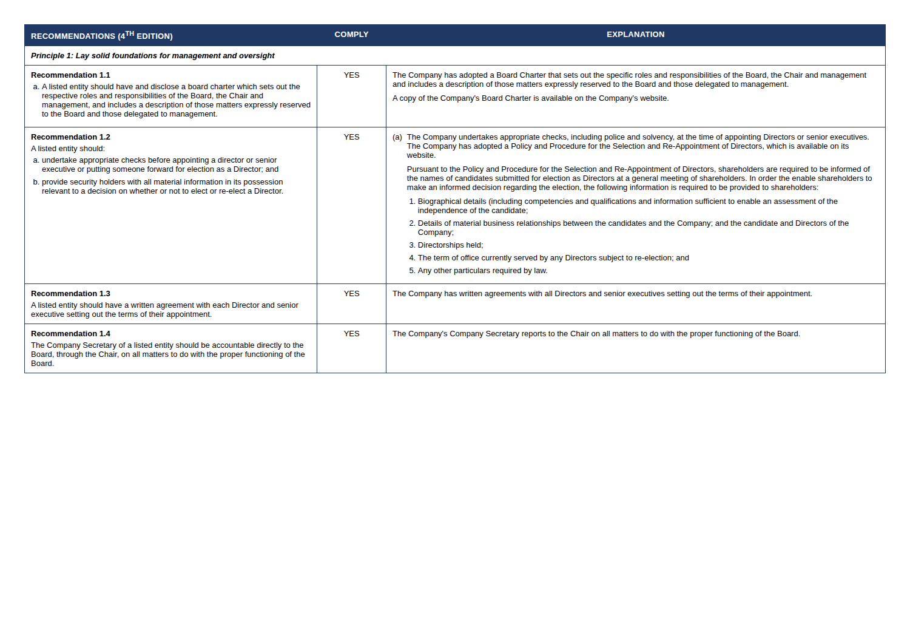| RECOMMENDATIONS (4 TH EDITION) | COMPLY | EXPLANATION |
| --- | --- | --- |
| Principle 1: Lay solid foundations for management and oversight |
| Recommendation 1.1 A listed entity should have and disclose a board charter which sets out the respective roles and responsibilities of the Board, the Chair and management, and includes a description of those matters expressly reserved to the Board and those delegated to management. | YES | The Company has adopted a Board Charter that sets out the specific roles and responsibilities of the Board, the Chair and management and includes a description of those matters expressly reserved to the Board and those delegated to management. A copy of the Company's Board Charter is available on the Company's website. |
| Recommendation 1.2 A listed entity should: undertake appropriate checks before appointing a director or senior executive or putting someone forward for election as a Director; and provide security holders with all material information in its possession relevant to a decision on whether or not to elect or re-elect a Director. | YES | (a) The Company undertakes appropriate checks, including police and solvency, at the time of appointing Directors or senior executives. The Company has adopted a Policy and Procedure for the Selection and Re-Appointment of Directors, which is available on its website. Pursuant to the Policy and Procedure for the Selection and Re-Appointment of Directors, shareholders are required to be informed of the names of candidates submitted for election as Directors at a general meeting of shareholders. In order the enable shareholders to make an informed decision regarding the election, the following information is required to be provided to shareholders: Biographical details (including competencies and qualifications and information sufficient to enable an assessment of the independence of the candidate; Details of material business relationships between the candidates and the Company; and the candidate and Directors of the Company; Directorships held; The term of office currently served by any Directors subject to re-election; and Any other particulars required by law. |
| Recommendation 1.3 A listed entity should have a written agreement with each Director and senior executive setting out the terms of their appointment. | YES | The Company has written agreements with all Directors and senior executives setting out the terms of their appointment. |
| Recommendation 1.4 The Company Secretary of a listed entity should be accountable directly to the Board, through the Chair, on all matters to do with the proper functioning of the Board. | YES | The Company's Company Secretary reports to the Chair on all matters to do with the proper functioning of the Board. |